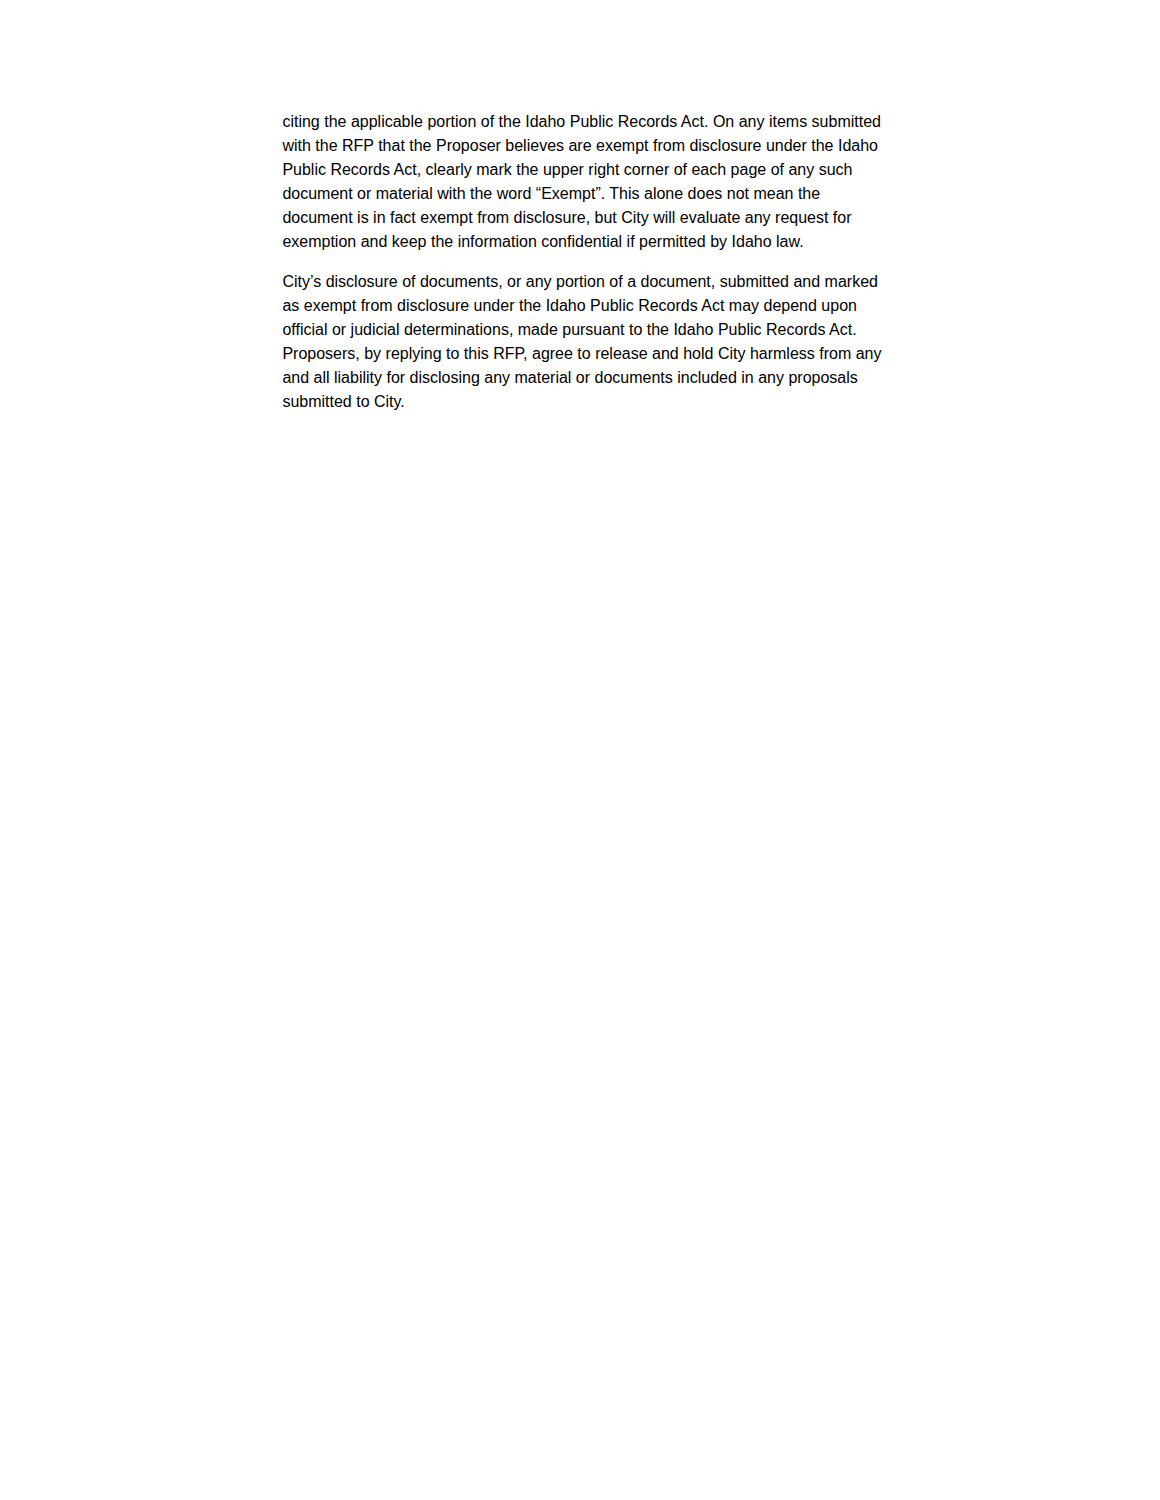citing the applicable portion of the Idaho Public Records Act. On any items submitted with the RFP that the Proposer believes are exempt from disclosure under the Idaho Public Records Act, clearly mark the upper right corner of each page of any such document or material with the word “Exempt”. This alone does not mean the document is in fact exempt from disclosure, but City will evaluate any request for exemption and keep the information confidential if permitted by Idaho law.
City’s disclosure of documents, or any portion of a document, submitted and marked as exempt from disclosure under the Idaho Public Records Act may depend upon official or judicial determinations, made pursuant to the Idaho Public Records Act. Proposers, by replying to this RFP, agree to release and hold City harmless from any and all liability for disclosing any material or documents included in any proposals submitted to City.